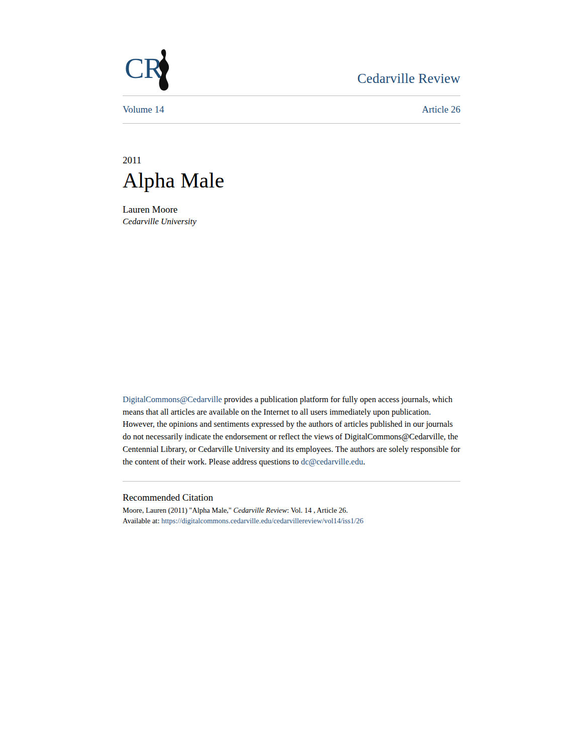CR
Cedarville Review
Volume 14 Article 26
2011
Alpha Male
Lauren Moore
Cedarville University
DigitalCommons@Cedarville provides a publication platform for fully open access journals, which means that all articles are available on the Internet to all users immediately upon publication. However, the opinions and sentiments expressed by the authors of articles published in our journals do not necessarily indicate the endorsement or reflect the views of DigitalCommons@Cedarville, the Centennial Library, or Cedarville University and its employees. The authors are solely responsible for the content of their work. Please address questions to dc@cedarville.edu.
Recommended Citation
Moore, Lauren (2011) "Alpha Male," Cedarville Review: Vol. 14 , Article 26.
Available at: https://digitalcommons.cedarville.edu/cedarvillereview/vol14/iss1/26